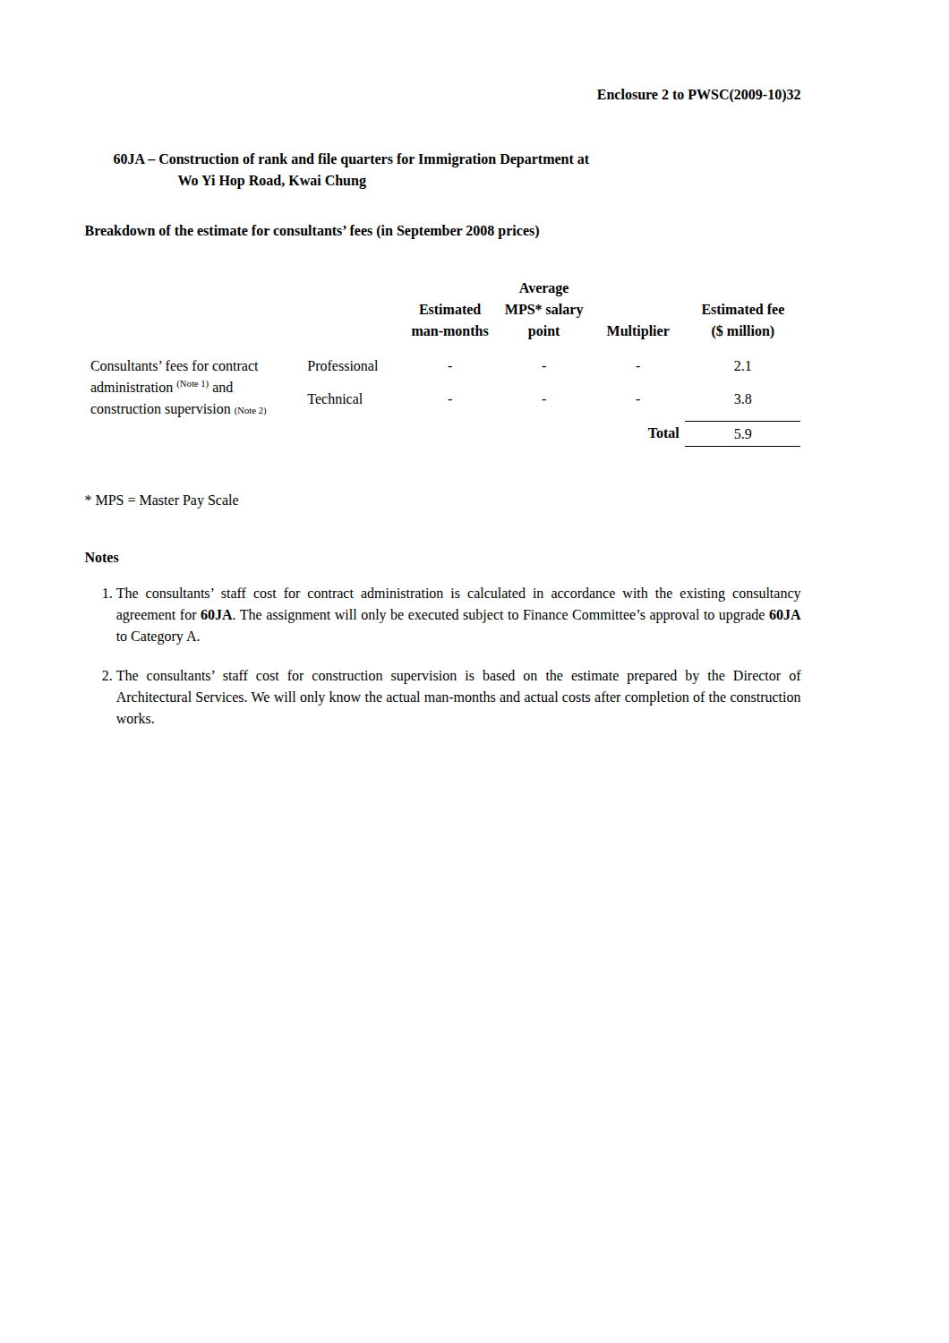Enclosure 2 to PWSC(2009-10)32
60JA – Construction of rank and file quarters for Immigration Department at Wo Yi Hop Road, Kwai Chung
Breakdown of the estimate for consultants’ fees (in September 2008 prices)
| | | Estimated man-months | Average MPS* salary point | Multiplier | Estimated fee ($ million) |
| --- | --- | --- | --- | --- | --- |
| Consultants’ fees for contract administration (Note 1) and construction supervision (Note 2) | Professional | - | - | - | 2.1 |
| Technical | - | - | - | 3.8 |
| | Total | 5.9 |
* MPS = Master Pay Scale
Notes
The consultants’ staff cost for contract administration is calculated in accordance with the existing consultancy agreement for 60JA. The assignment will only be executed subject to Finance Committee’s approval to upgrade 60JA to Category A.
The consultants’ staff cost for construction supervision is based on the estimate prepared by the Director of Architectural Services. We will only know the actual man-months and actual costs after completion of the construction works.